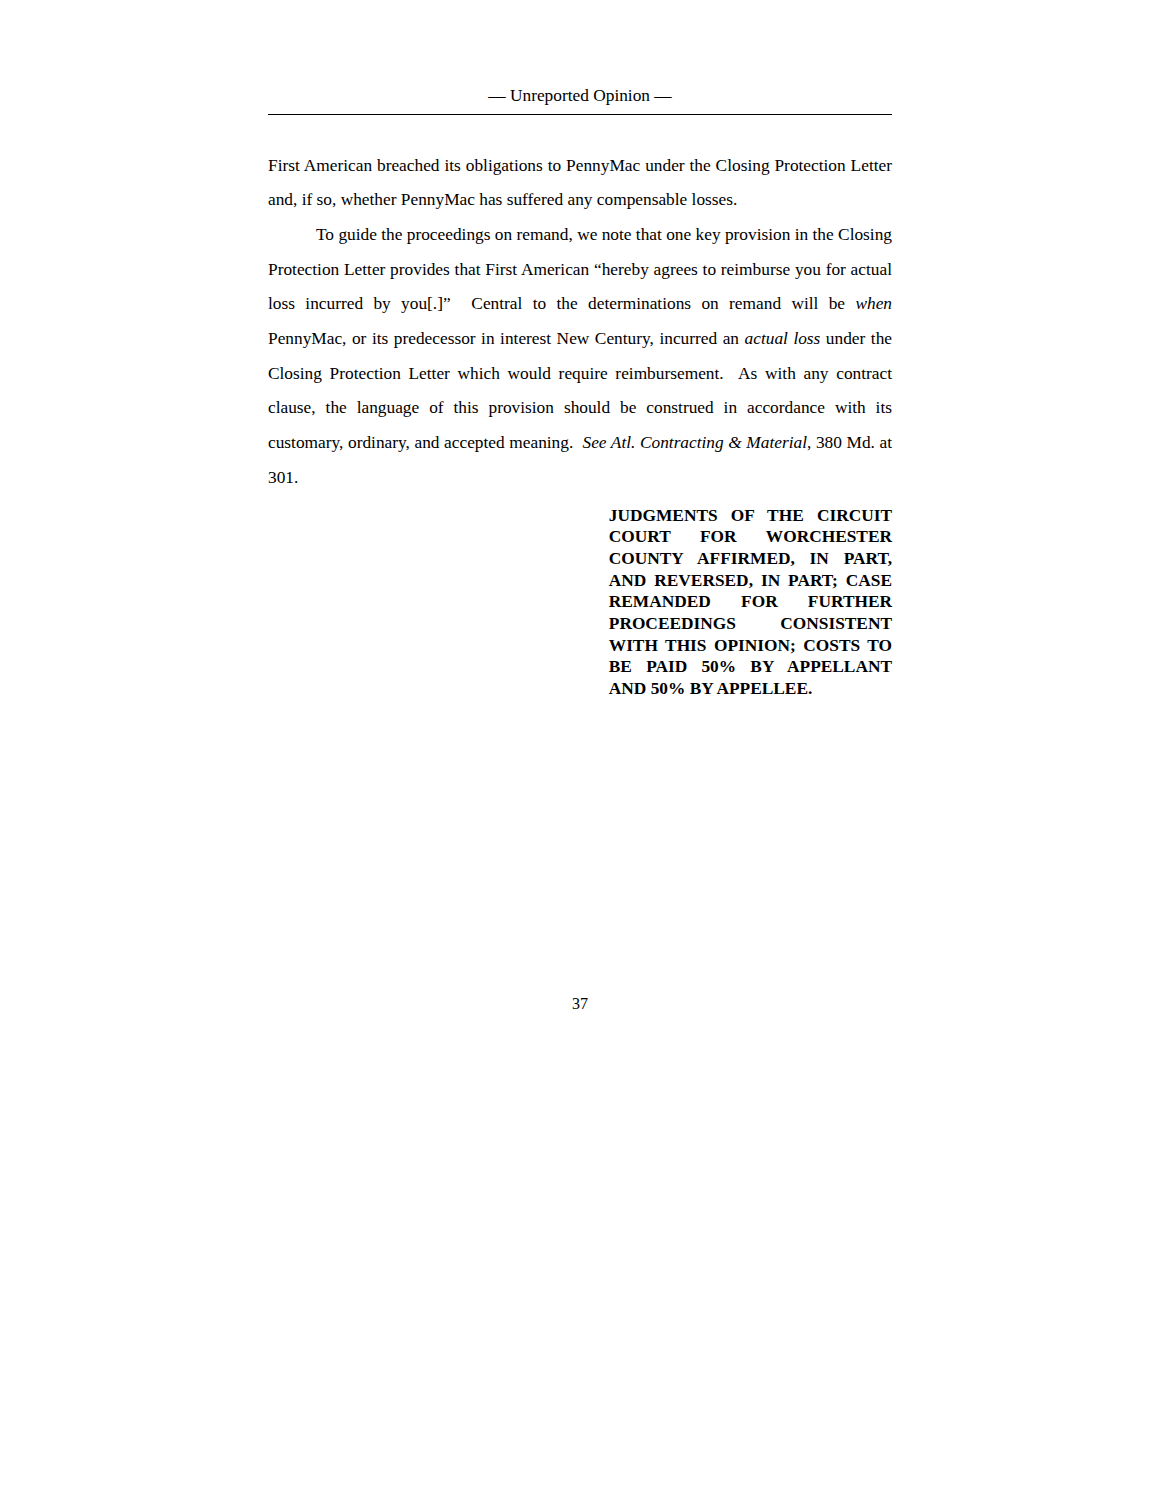— Unreported Opinion —
First American breached its obligations to PennyMac under the Closing Protection Letter and, if so, whether PennyMac has suffered any compensable losses.
To guide the proceedings on remand, we note that one key provision in the Closing Protection Letter provides that First American “hereby agrees to reimburse you for actual loss incurred by you[.]” Central to the determinations on remand will be when PennyMac, or its predecessor in interest New Century, incurred an actual loss under the Closing Protection Letter which would require reimbursement. As with any contract clause, the language of this provision should be construed in accordance with its customary, ordinary, and accepted meaning. See Atl. Contracting & Material, 380 Md. at 301.
JUDGMENTS OF THE CIRCUIT COURT FOR WORCHESTER COUNTY AFFIRMED, IN PART, AND REVERSED, IN PART; CASE REMANDED FOR FURTHER PROCEEDINGS CONSISTENT WITH THIS OPINION; COSTS TO BE PAID 50% BY APPELLANT AND 50% BY APPELLEE.
37